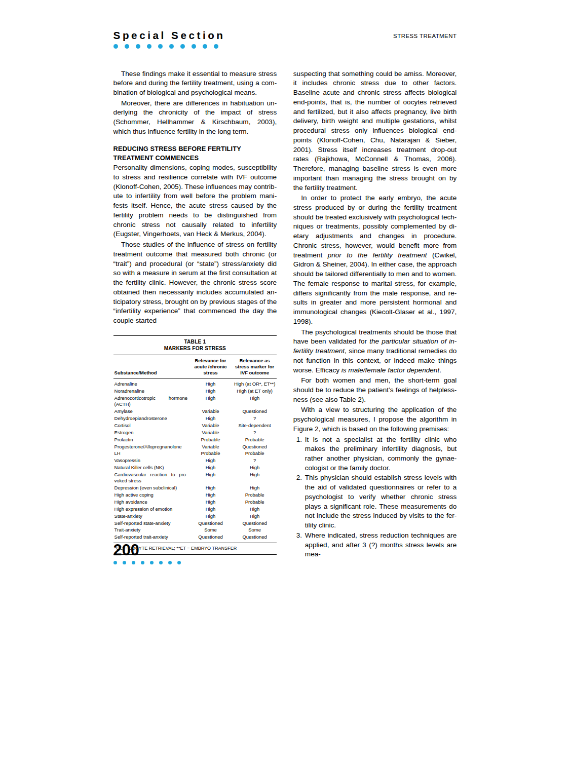STRESS TREATMENT
Special Section
These findings make it essential to measure stress before and during the fertility treatment, using a combination of biological and psychological means.
Moreover, there are differences in habituation underlying the chronicity of the impact of stress (Schommer, Hellhammer & Kirschbaum, 2003), which thus influence fertility in the long term.
Reducing stress before fertility treatment commences
Personality dimensions, coping modes, susceptibility to stress and resilience correlate with IVF outcome (Klonoff-Cohen, 2005). These influences may contribute to infertility from well before the problem manifests itself. Hence, the acute stress caused by the fertility problem needs to be distinguished from chronic stress not causally related to infertility (Eugster, Vingerhoets, van Heck & Merkus, 2004).
Those studies of the influence of stress on fertility treatment outcome that measured both chronic (or “trait”) and procedural (or “state”) stress/anxiety did so with a measure in serum at the first consultation at the fertility clinic. However, the chronic stress score obtained then necessarily includes accumulated anticipatory stress, brought on by previous stages of the “infertility experience” that commenced the day the couple started
TABLE 1
MARKERS FOR STRESS
| Substance/Method | Relevance for acute /chronic stress | Relevance as stress marker for IVF outcome |
| --- | --- | --- |
| Adrenaline | High | High (at OR*, ET**) |
| Noradrenaline | High | High (at ET only) |
| Adrenocorticotropic hormone (ACTH) | High | High |
| Amylase | Variable | Questioned |
| Dehydroepiandrosterone | High | ? |
| Cortisol | Variable | Site-dependent |
| Estrogen | Variable | ? |
| Prolactin | Probable | Probable |
| Progesterone/Allopregnanolone | Variable | Questioned |
| LH | Probable | Probable |
| Vasopressin | High | ? |
| Natural Killer cells (NK) | High | High |
| Cardiovascular reaction to provoked stress | High | High |
| Depression (even subclinical) | High | High |
| High active coping | High | Probable |
| High avoidance | High | Probable |
| High expression of emotion | High | High |
| State-anxiety | High | High |
| Self-reported state-anxiety | Questioned | Questioned |
| Trait-anxiety | Some | Some |
| Self-reported trait-anxiety | Questioned | Questioned |
*OC = OOCYTE RETRIEVAL; **ET = EMBRYO TRANSFER
suspecting that something could be amiss. Moreover, it includes chronic stress due to other factors. Baseline acute and chronic stress affects biological end-points, that is, the number of oocytes retrieved and fertilized, but it also affects pregnancy, live birth delivery, birth weight and multiple gestations, whilst procedural stress only influences biological end-points (Klonoff-Cohen, Chu, Natarajan & Sieber, 2001). Stress itself increases treatment drop-out rates (Rajkhowa, McConnell & Thomas, 2006). Therefore, managing baseline stress is even more important than managing the stress brought on by the fertility treatment.
In order to protect the early embryo, the acute stress produced by or during the fertility treatment should be treated exclusively with psychological techniques or treatments, possibly complemented by dietary adjustments and changes in procedure. Chronic stress, however, would benefit more from treatment prior to the fertility treatment (Cwikel, Gidron & Sheiner, 2004). In either case, the approach should be tailored differentially to men and to women. The female response to marital stress, for example, differs significantly from the male response, and results in greater and more persistent hormonal and immunological changes (Kiecolt-Glaser et al., 1997, 1998).
The psychological treatments should be those that have been validated for the particular situation of infertility treatment, since many traditional remedies do not function in this context, or indeed make things worse. Efficacy is male/female factor dependent.
For both women and men, the short-term goal should be to reduce the patient’s feelings of helplessness (see also Table 2).
With a view to structuring the application of the psychological measures, I propose the algorithm in Figure 2, which is based on the following premises:
It is not a specialist at the fertility clinic who makes the preliminary infertility diagnosis, but rather another physician, commonly the gynaecologist or the family doctor.
This physician should establish stress levels with the aid of validated questionnaires or refer to a psychologist to verify whether chronic stress plays a significant role. These measurements do not include the stress induced by visits to the fertility clinic.
Where indicated, stress reduction techniques are applied, and after 3 (?) months stress levels are mea-
200